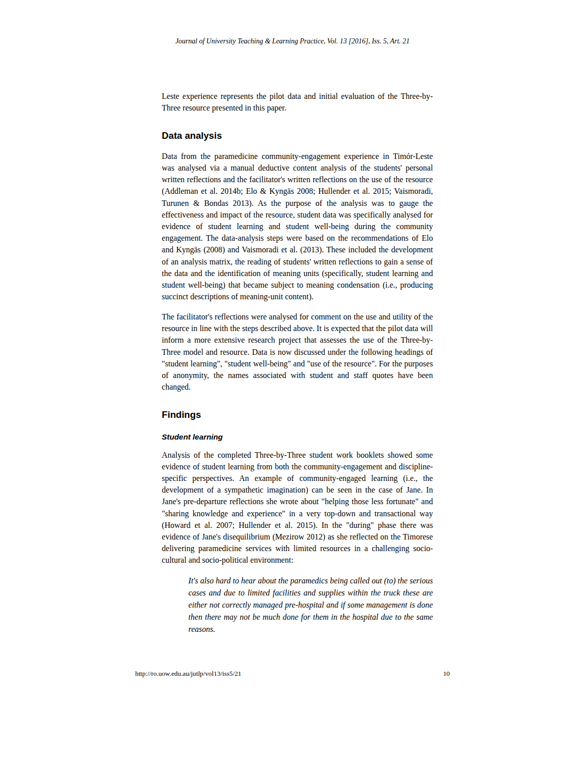Journal of University Teaching & Learning Practice, Vol. 13 [2016], Iss. 5, Art. 21
Leste experience represents the pilot data and initial evaluation of the Three-by-Three resource presented in this paper.
Data analysis
Data from the paramedicine community-engagement experience in Timór-Leste was analysed via a manual deductive content analysis of the students' personal written reflections and the facilitator's written reflections on the use of the resource (Addleman et al. 2014b; Elo & Kyngäs 2008; Hullender et al. 2015; Vaismoradi, Turunen & Bondas 2013). As the purpose of the analysis was to gauge the effectiveness and impact of the resource, student data was specifically analysed for evidence of student learning and student well-being during the community engagement. The data-analysis steps were based on the recommendations of Elo and Kyngäs (2008) and Vaismoradi et al. (2013). These included the development of an analysis matrix, the reading of students' written reflections to gain a sense of the data and the identification of meaning units (specifically, student learning and student well-being) that became subject to meaning condensation (i.e., producing succinct descriptions of meaning-unit content).
The facilitator's reflections were analysed for comment on the use and utility of the resource in line with the steps described above. It is expected that the pilot data will inform a more extensive research project that assesses the use of the Three-by-Three model and resource. Data is now discussed under the following headings of "student learning", "student well-being" and "use of the resource". For the purposes of anonymity, the names associated with student and staff quotes have been changed.
Findings
Student learning
Analysis of the completed Three-by-Three student work booklets showed some evidence of student learning from both the community-engagement and discipline-specific perspectives. An example of community-engaged learning (i.e., the development of a sympathetic imagination) can be seen in the case of Jane. In Jane's pre-departure reflections she wrote about "helping those less fortunate" and "sharing knowledge and experience" in a very top-down and transactional way (Howard et al. 2007; Hullender et al. 2015). In the "during" phase there was evidence of Jane's disequilibrium (Mezirow 2012) as she reflected on the Timorese delivering paramedicine services with limited resources in a challenging socio-cultural and socio-political environment:
It's also hard to hear about the paramedics being called out (to) the serious cases and due to limited facilities and supplies within the truck these are either not correctly managed pre-hospital and if some management is done then there may not be much done for them in the hospital due to the same reasons.
http://ro.uow.edu.au/jutlp/vol13/iss5/21 10